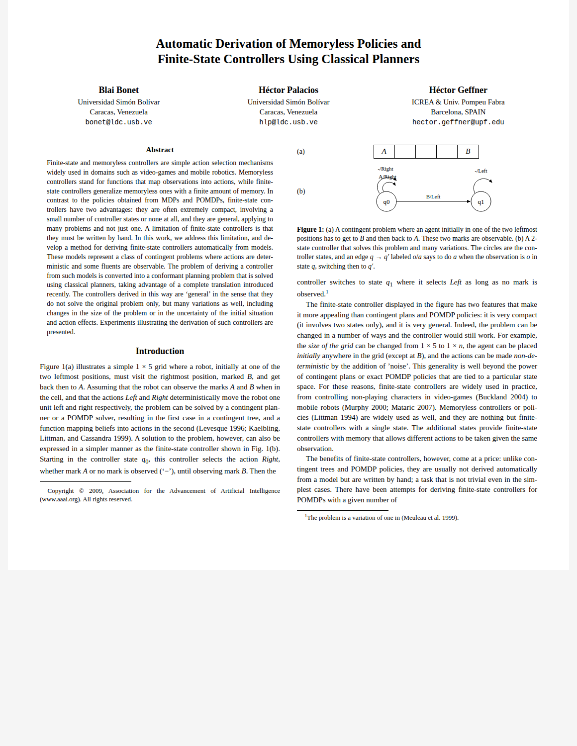Automatic Derivation of Memoryless Policies and
Finite-State Controllers Using Classical Planners
Blai Bonet
Universidad Simón Bolívar
Caracas, Venezuela
bonet@ldc.usb.ve
Héctor Palacios
Universidad Simón Bolívar
Caracas, Venezuela
hlp@ldc.usb.ve
Héctor Geffner
ICREA & Univ. Pompeu Fabra
Barcelona, SPAIN
hector.geffner@upf.edu
Abstract
Finite-state and memoryless controllers are simple action selection mechanisms widely used in domains such as video-games and mobile robotics. Memoryless controllers stand for functions that map observations into actions, while finite-state controllers generalize memoryless ones with a finite amount of memory. In contrast to the policies obtained from MDPs and POMDPs, finite-state controllers have two advantages: they are often extremely compact, involving a small number of controller states or none at all, and they are general, applying to many problems and not just one. A limitation of finite-state controllers is that they must be written by hand. In this work, we address this limitation, and develop a method for deriving finite-state controllers automatically from models. These models represent a class of contingent problems where actions are deterministic and some fluents are observable. The problem of deriving a controller from such models is converted into a conformant planning problem that is solved using classical planners, taking advantage of a complete translation introduced recently. The controllers derived in this way are ‘general’ in the sense that they do not solve the original problem only, but many variations as well, including changes in the size of the problem or in the uncertainty of the initial situation and action effects. Experiments illustrating the derivation of such controllers are presented.
Introduction
Figure 1(a) illustrates a simple 1 × 5 grid where a robot, initially at one of the two leftmost positions, must visit the rightmost position, marked B, and get back then to A. Assuming that the robot can observe the marks A and B when in the cell, and that the actions Left and Right deterministically move the robot one unit left and right respectively, the problem can be solved by a contingent planner or a POMDP solver, resulting in the first case in a contingent tree, and a function mapping beliefs into actions in the second (Levesque 1996; Kaelbling, Littman, and Cassandra 1999). A solution to the problem, however, can also be expressed in a simpler manner as the finite-state controller shown in Fig. 1(b). Starting in the controller state q0, this controller selects the action Right, whether mark A or no mark is observed (‘−’), until observing mark B. Then the
Copyright © 2009, Association for the Advancement of Artificial Intelligence (www.aaai.org). All rights reserved.
(a)
A
B
(b)
q0 q1 -/Right A/Right -/Left B/Left
Figure 1: (a) A contingent problem where an agent initially in one of the two leftmost positions has to get to B and then back to A. These two marks are observable. (b) A 2-state controller that solves this problem and many variations. The circles are the controller states, and an edge q → q′ labeled o/a says to do a when the observation is o in state q, switching then to q′.
controller switches to state q1 where it selects Left as long as no mark is observed.1
The finite-state controller displayed in the figure has two features that make it more appealing than contingent plans and POMDP policies: it is very compact (it involves two states only), and it is very general. Indeed, the problem can be changed in a number of ways and the controller would still work. For example, the size of the grid can be changed from 1 × 5 to 1 × n, the agent can be placed initially anywhere in the grid (except at B), and the actions can be made non-deterministic by the addition of ’noise’. This generality is well beyond the power of contingent plans or exact POMDP policies that are tied to a particular state space. For these reasons, finite-state controllers are widely used in practice, from controlling non-playing characters in video-games (Buckland 2004) to mobile robots (Murphy 2000; Mataric 2007). Memoryless controllers or policies (Littman 1994) are widely used as well, and they are nothing but finite-state controllers with a single state. The additional states provide finite-state controllers with memory that allows different actions to be taken given the same observation.
The benefits of finite-state controllers, however, come at a price: unlike contingent trees and POMDP policies, they are usually not derived automatically from a model but are written by hand; a task that is not trivial even in the simplest cases. There have been attempts for deriving finite-state controllers for POMDPs with a given number of
1The problem is a variation of one in (Meuleau et al. 1999).